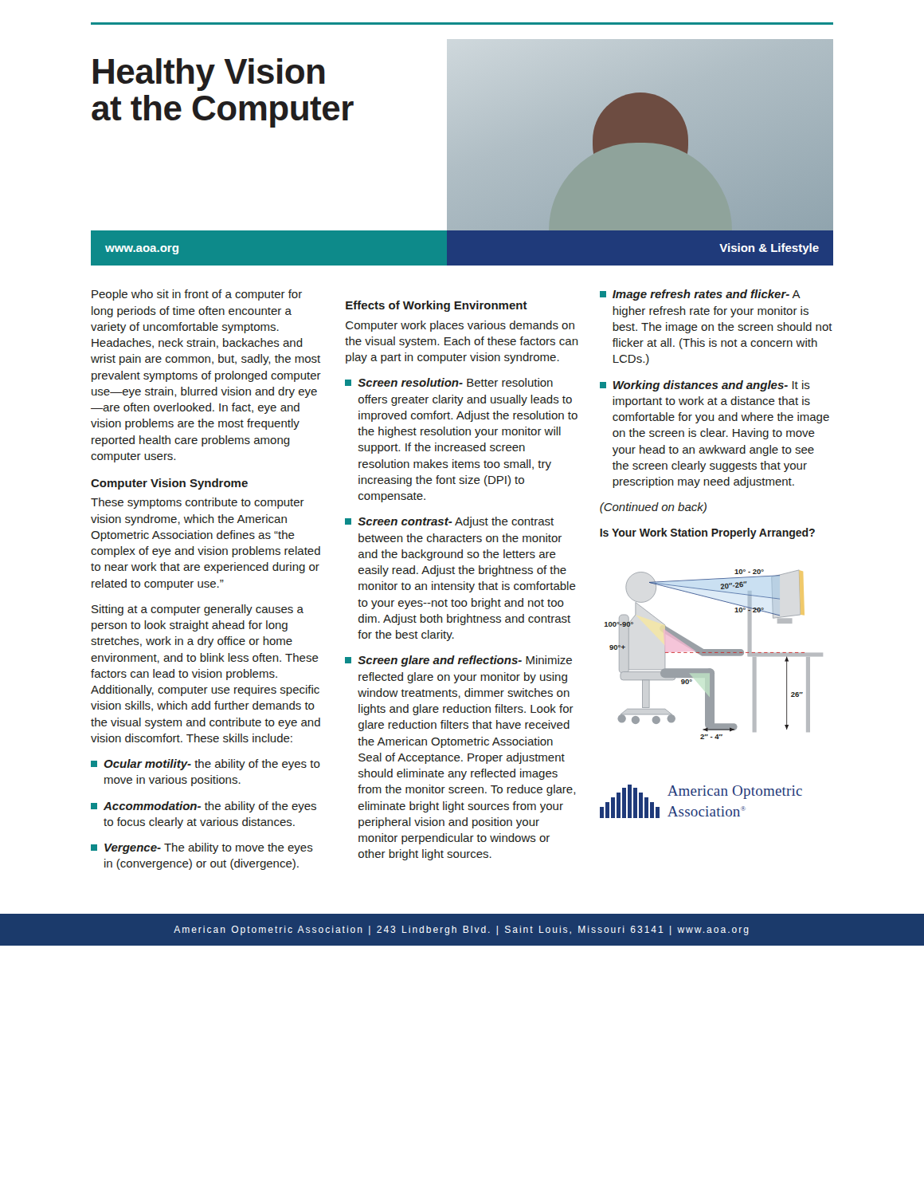Healthy Vision
at the Computer
www.aoa.org
Vision & Lifestyle
People who sit in front of a computer for long periods of time often encounter a variety of uncomfortable symptoms. Headaches, neck strain, backaches and wrist pain are common, but, sadly, the most prevalent symptoms of prolonged computer use—eye strain, blurred vision and dry eye—are often overlooked. In fact, eye and vision problems are the most frequently reported health care problems among computer users.
Computer Vision Syndrome
These symptoms contribute to computer vision syndrome, which the American Optometric Association defines as “the complex of eye and vision problems related to near work that are experienced during or related to computer use.”
Sitting at a computer generally causes a person to look straight ahead for long stretches, work in a dry office or home environment, and to blink less often. These factors can lead to vision problems. Additionally, computer use requires specific vision skills, which add further demands to the visual system and contribute to eye and vision discomfort. These skills include:
Ocular motility- the ability of the eyes to move in various positions.
Accommodation- the ability of the eyes to focus clearly at various distances.
Vergence- The ability to move the eyes in (convergence) or out (divergence).
Effects of Working Environment
Computer work places various demands on the visual system. Each of these factors can play a part in computer vision syndrome.
Screen resolution- Better resolution offers greater clarity and usually leads to improved comfort. Adjust the resolution to the highest resolution your monitor will support. If the increased screen resolution makes items too small, try increasing the font size (DPI) to compensate.
Screen contrast- Adjust the contrast between the characters on the monitor and the background so the letters are easily read. Adjust the brightness of the monitor to an intensity that is comfortable to your eyes--not too bright and not too dim. Adjust both brightness and contrast for the best clarity.
Screen glare and reflections- Minimize reflected glare on your monitor by using window treatments, dimmer switches on lights and glare reduction filters. Look for glare reduction filters that have received the American Optometric Association Seal of Acceptance. Proper adjustment should eliminate any reflected images from the monitor screen. To reduce glare, eliminate bright light sources from your peripheral vision and position your monitor perpendicular to windows or other bright light sources.
Image refresh rates and flicker- A higher refresh rate for your monitor is best. The image on the screen should not flicker at all. (This is not a concern with LCDs.)
Working distances and angles- It is important to work at a distance that is comfortable for you and where the image on the screen is clear. Having to move your head to an awkward angle to see the screen clearly suggests that your prescription may need adjustment.
(Continued on back)
Is Your Work Station Properly Arranged?
26″ 2″ - 4″ 10° - 20° 20″-26″ 10° - 20° 100°-90° 90°+ 90°
American Optometric Association®
American Optometric Association | 243 Lindbergh Blvd. | Saint Louis, Missouri 63141 | www.aoa.org